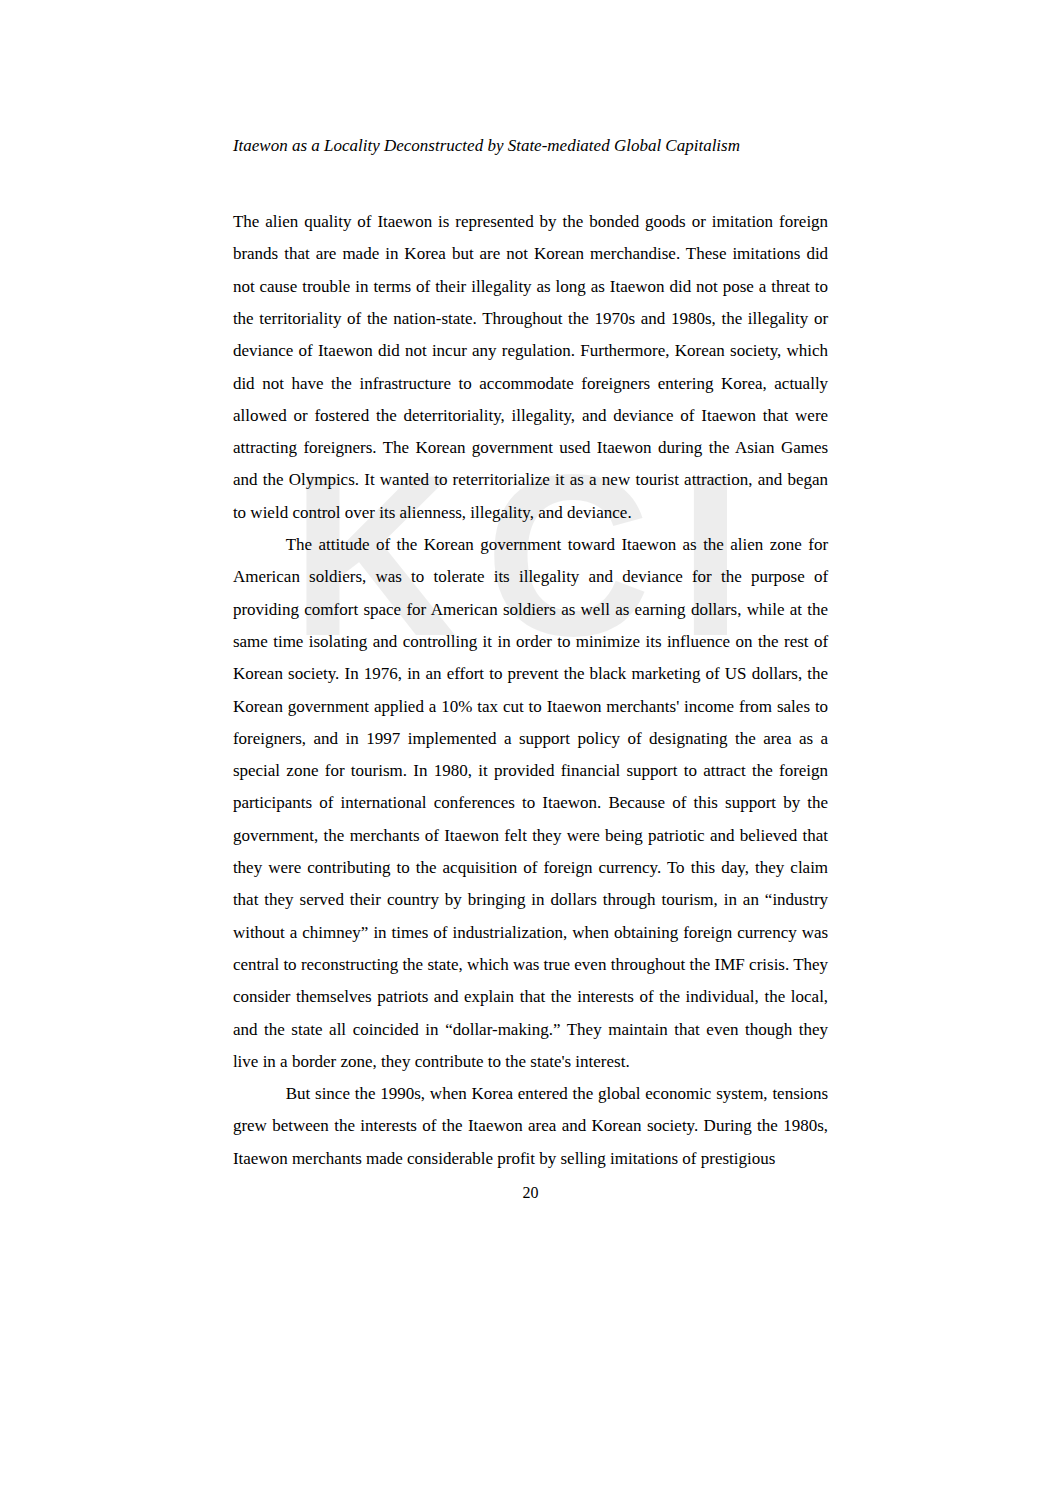KCI
Itaewon as a Locality Deconstructed by State-mediated Global Capitalism
The alien quality of Itaewon is represented by the bonded goods or imitation foreign brands that are made in Korea but are not Korean merchandise. These imitations did not cause trouble in terms of their illegality as long as Itaewon did not pose a threat to the territoriality of the nation-state. Throughout the 1970s and 1980s, the illegality or deviance of Itaewon did not incur any regulation. Furthermore, Korean society, which did not have the infrastructure to accommodate foreigners entering Korea, actually allowed or fostered the deterritoriality, illegality, and deviance of Itaewon that were attracting foreigners. The Korean government used Itaewon during the Asian Games and the Olympics. It wanted to reterritorialize it as a new tourist attraction, and began to wield control over its alienness, illegality, and deviance.
The attitude of the Korean government toward Itaewon as the alien zone for American soldiers, was to tolerate its illegality and deviance for the purpose of providing comfort space for American soldiers as well as earning dollars, while at the same time isolating and controlling it in order to minimize its influence on the rest of Korean society. In 1976, in an effort to prevent the black marketing of US dollars, the Korean government applied a 10% tax cut to Itaewon merchants' income from sales to foreigners, and in 1997 implemented a support policy of designating the area as a special zone for tourism. In 1980, it provided financial support to attract the foreign participants of international conferences to Itaewon. Because of this support by the government, the merchants of Itaewon felt they were being patriotic and believed that they were contributing to the acquisition of foreign currency. To this day, they claim that they served their country by bringing in dollars through tourism, in an “industry without a chimney” in times of industrialization, when obtaining foreign currency was central to reconstructing the state, which was true even throughout the IMF crisis. They consider themselves patriots and explain that the interests of the individual, the local, and the state all coincided in “dollar-making.” They maintain that even though they live in a border zone, they contribute to the state's interest.
But since the 1990s, when Korea entered the global economic system, tensions grew between the interests of the Itaewon area and Korean society. During the 1980s, Itaewon merchants made considerable profit by selling imitations of prestigious
20